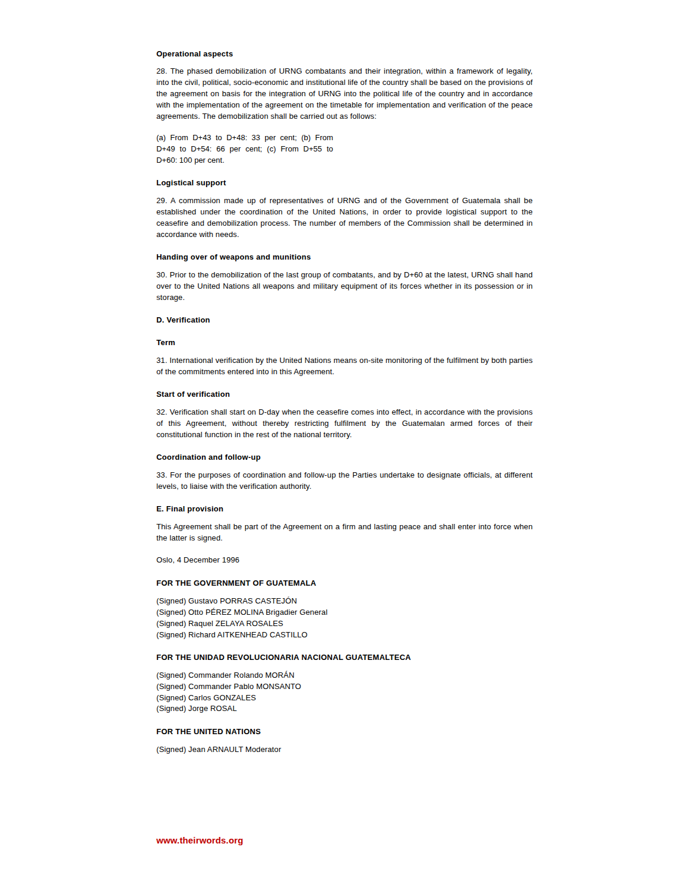Operational aspects
28. The phased demobilization of URNG combatants and their integration, within a framework of legality, into the civil, political, socio-economic and institutional life of the country shall be based on the provisions of the agreement on basis for the integration of URNG into the political life of the country and in accordance with the implementation of the agreement on the timetable for implementation and verification of the peace agreements. The demobilization shall be carried out as follows:
(a) From D+43 to D+48: 33 per cent; (b) From D+49 to D+54: 66 per cent; (c) From D+55 to D+60: 100 per cent.
Logistical support
29. A commission made up of representatives of URNG and of the Government of Guatemala shall be established under the coordination of the United Nations, in order to provide logistical support to the ceasefire and demobilization process. The number of members of the Commission shall be determined in accordance with needs.
Handing over of weapons and munitions
30. Prior to the demobilization of the last group of combatants, and by D+60 at the latest, URNG shall hand over to the United Nations all weapons and military equipment of its forces whether in its possession or in storage.
D. Verification
Term
31. International verification by the United Nations means on-site monitoring of the fulfilment by both parties of the commitments entered into in this Agreement.
Start of verification
32. Verification shall start on D-day when the ceasefire comes into effect, in accordance with the provisions of this Agreement, without thereby restricting fulfilment by the Guatemalan armed forces of their constitutional function in the rest of the national territory.
Coordination and follow-up
33. For the purposes of coordination and follow-up the Parties undertake to designate officials, at different levels, to liaise with the verification authority.
E. Final provision
This Agreement shall be part of the Agreement on a firm and lasting peace and shall enter into force when the latter is signed.
Oslo, 4 December 1996
FOR THE GOVERNMENT OF GUATEMALA
(Signed) Gustavo PORRAS CASTEJÓN
(Signed) Otto PÉREZ MOLINA Brigadier General
(Signed) Raquel ZELAYA ROSALES
(Signed) Richard AITKENHEAD CASTILLO
FOR THE UNIDAD REVOLUCIONARIA NACIONAL GUATEMALTECA
(Signed) Commander Rolando MORÁN
(Signed) Commander Pablo MONSANTO
(Signed) Carlos GONZALES
(Signed) Jorge ROSAL
FOR THE UNITED NATIONS
(Signed) Jean ARNAULT Moderator
www.theirwords.org